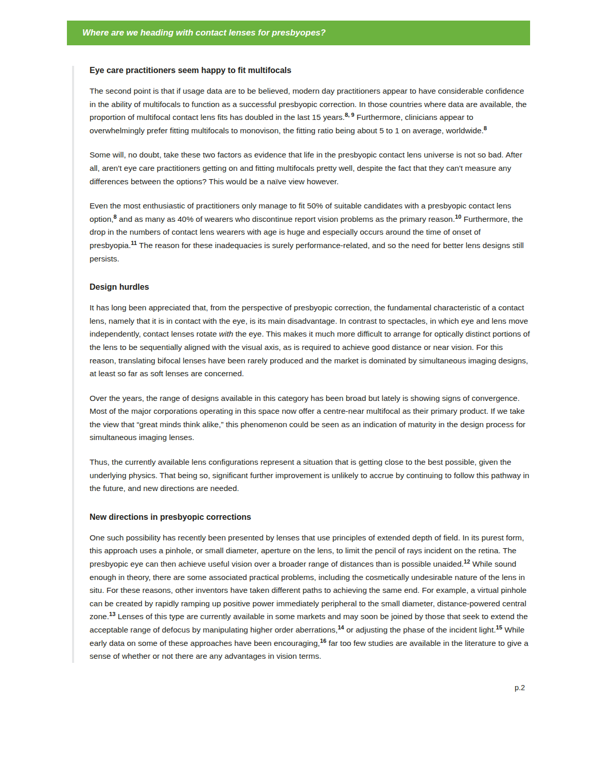Where are we heading with contact lenses for presbyopes?
Eye care practitioners seem happy to fit multifocals
The second point is that if usage data are to be believed, modern day practitioners appear to have considerable confidence in the ability of multifocals to function as a successful presbyopic correction. In those countries where data are available, the proportion of multifocal contact lens fits has doubled in the last 15 years.8, 9 Furthermore, clinicians appear to overwhelmingly prefer fitting multifocals to monovison, the fitting ratio being about 5 to 1 on average, worldwide.8
Some will, no doubt, take these two factors as evidence that life in the presbyopic contact lens universe is not so bad. After all, aren't eye care practitioners getting on and fitting multifocals pretty well, despite the fact that they can't measure any differences between the options? This would be a naïve view however.
Even the most enthusiastic of practitioners only manage to fit 50% of suitable candidates with a presbyopic contact lens option,8 and as many as 40% of wearers who discontinue report vision problems as the primary reason.10 Furthermore, the drop in the numbers of contact lens wearers with age is huge and especially occurs around the time of onset of presbyopia.11 The reason for these inadequacies is surely performance-related, and so the need for better lens designs still persists.
Design hurdles
It has long been appreciated that, from the perspective of presbyopic correction, the fundamental characteristic of a contact lens, namely that it is in contact with the eye, is its main disadvantage. In contrast to spectacles, in which eye and lens move independently, contact lenses rotate with the eye. This makes it much more difficult to arrange for optically distinct portions of the lens to be sequentially aligned with the visual axis, as is required to achieve good distance or near vision. For this reason, translating bifocal lenses have been rarely produced and the market is dominated by simultaneous imaging designs, at least so far as soft lenses are concerned.
Over the years, the range of designs available in this category has been broad but lately is showing signs of convergence. Most of the major corporations operating in this space now offer a centre-near multifocal as their primary product. If we take the view that “great minds think alike,” this phenomenon could be seen as an indication of maturity in the design process for simultaneous imaging lenses.
Thus, the currently available lens configurations represent a situation that is getting close to the best possible, given the underlying physics. That being so, significant further improvement is unlikely to accrue by continuing to follow this pathway in the future, and new directions are needed.
New directions in presbyopic corrections
One such possibility has recently been presented by lenses that use principles of extended depth of field. In its purest form, this approach uses a pinhole, or small diameter, aperture on the lens, to limit the pencil of rays incident on the retina. The presbyopic eye can then achieve useful vision over a broader range of distances than is possible unaided.12 While sound enough in theory, there are some associated practical problems, including the cosmetically undesirable nature of the lens in situ. For these reasons, other inventors have taken different paths to achieving the same end. For example, a virtual pinhole can be created by rapidly ramping up positive power immediately peripheral to the small diameter, distance-powered central zone.13 Lenses of this type are currently available in some markets and may soon be joined by those that seek to extend the acceptable range of defocus by manipulating higher order aberrations,14 or adjusting the phase of the incident light.15 While early data on some of these approaches have been encouraging,16 far too few studies are available in the literature to give a sense of whether or not there are any advantages in vision terms.
p.2